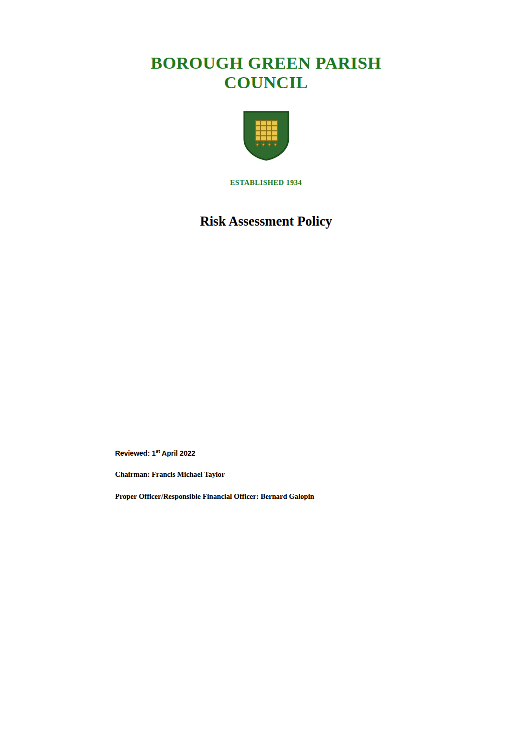BOROUGH GREEN PARISH COUNCIL
ESTABLISHED 1934
Risk Assessment Policy
Reviewed: 1st April 2022
Chairman: Francis Michael Taylor
Proper Officer/Responsible Financial Officer: Bernard Galopin